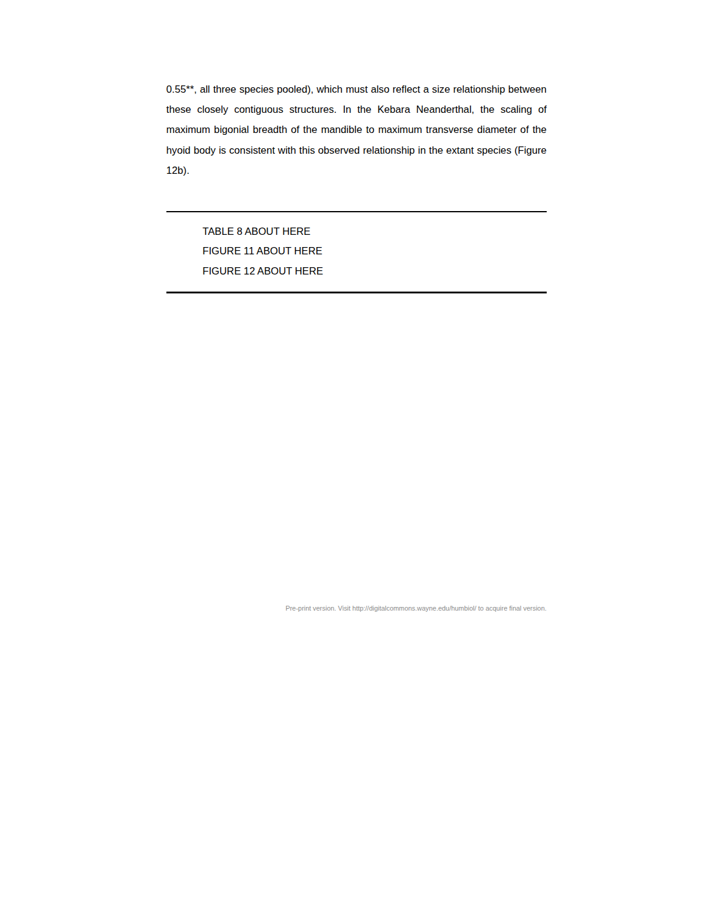0.55**, all three species pooled), which must also reflect a size relationship between these closely contiguous structures. In the Kebara Neanderthal, the scaling of maximum bigonial breadth of the mandible to maximum transverse diameter of the hyoid body is consistent with this observed relationship in the extant species (Figure 12b).
TABLE 8 ABOUT HERE
FIGURE 11 ABOUT HERE
FIGURE 12 ABOUT HERE
Pre-print version. Visit http://digitalcommons.wayne.edu/humbiol/ to acquire final version.